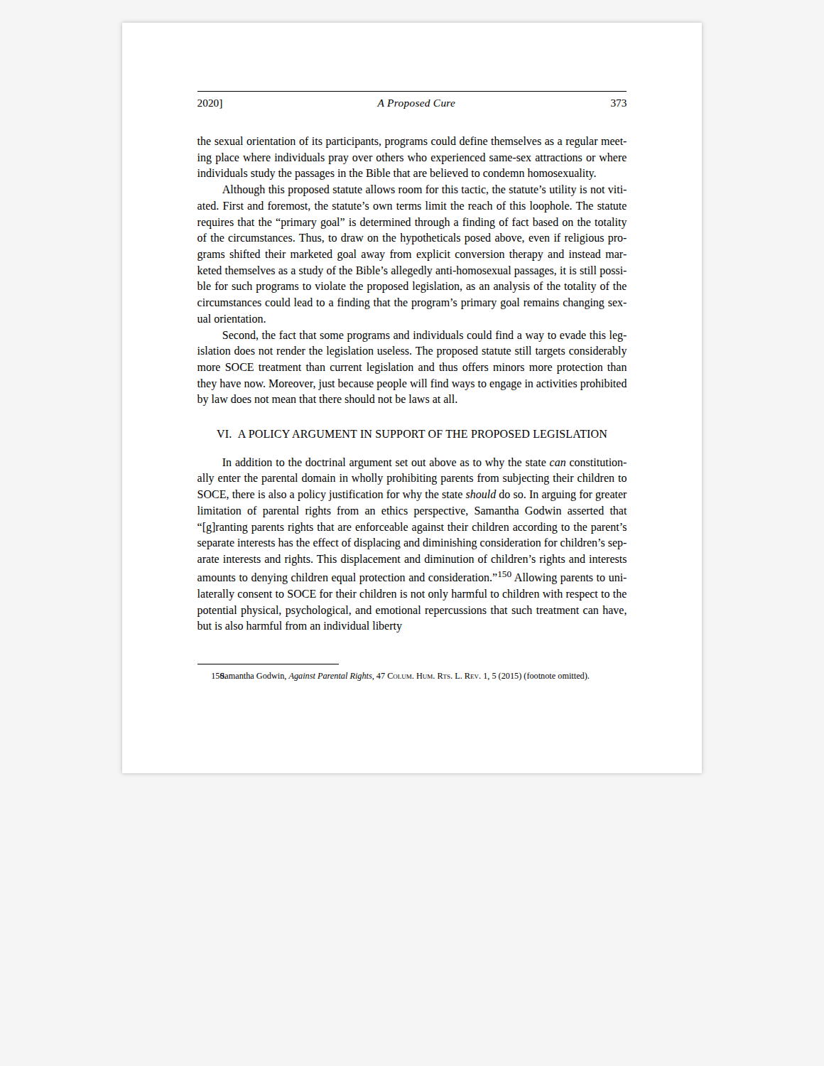2020] A Proposed Cure 373
the sexual orientation of its participants, programs could define themselves as a regular meeting place where individuals pray over others who experienced same-sex attractions or where individuals study the passages in the Bible that are believed to condemn homosexuality.
Although this proposed statute allows room for this tactic, the statute’s utility is not vitiated. First and foremost, the statute’s own terms limit the reach of this loophole. The statute requires that the “primary goal” is determined through a finding of fact based on the totality of the circumstances. Thus, to draw on the hypotheticals posed above, even if religious programs shifted their marketed goal away from explicit conversion therapy and instead marketed themselves as a study of the Bible’s allegedly anti-homosexual passages, it is still possible for such programs to violate the proposed legislation, as an analysis of the totality of the circumstances could lead to a finding that the program’s primary goal remains changing sexual orientation.
Second, the fact that some programs and individuals could find a way to evade this legislation does not render the legislation useless. The proposed statute still targets considerably more SOCE treatment than current legislation and thus offers minors more protection than they have now. Moreover, just because people will find ways to engage in activities prohibited by law does not mean that there should not be laws at all.
VI. A Policy Argument in Support of the Proposed Legislation
In addition to the doctrinal argument set out above as to why the state can constitutionally enter the parental domain in wholly prohibiting parents from subjecting their children to SOCE, there is also a policy justification for why the state should do so. In arguing for greater limitation of parental rights from an ethics perspective, Samantha Godwin asserted that “[g]ranting parents rights that are enforceable against their children according to the parent’s separate interests has the effect of displacing and diminishing consideration for children’s separate interests and rights. This displacement and diminution of children’s rights and interests amounts to denying children equal protection and consideration.”150 Allowing parents to unilaterally consent to SOCE for their children is not only harmful to children with respect to the potential physical, psychological, and emotional repercussions that such treatment can have, but is also harmful from an individual liberty
150. Samantha Godwin, Against Parental Rights, 47 Colum. Hum. Rts. L. Rev. 1, 5 (2015) (footnote omitted).